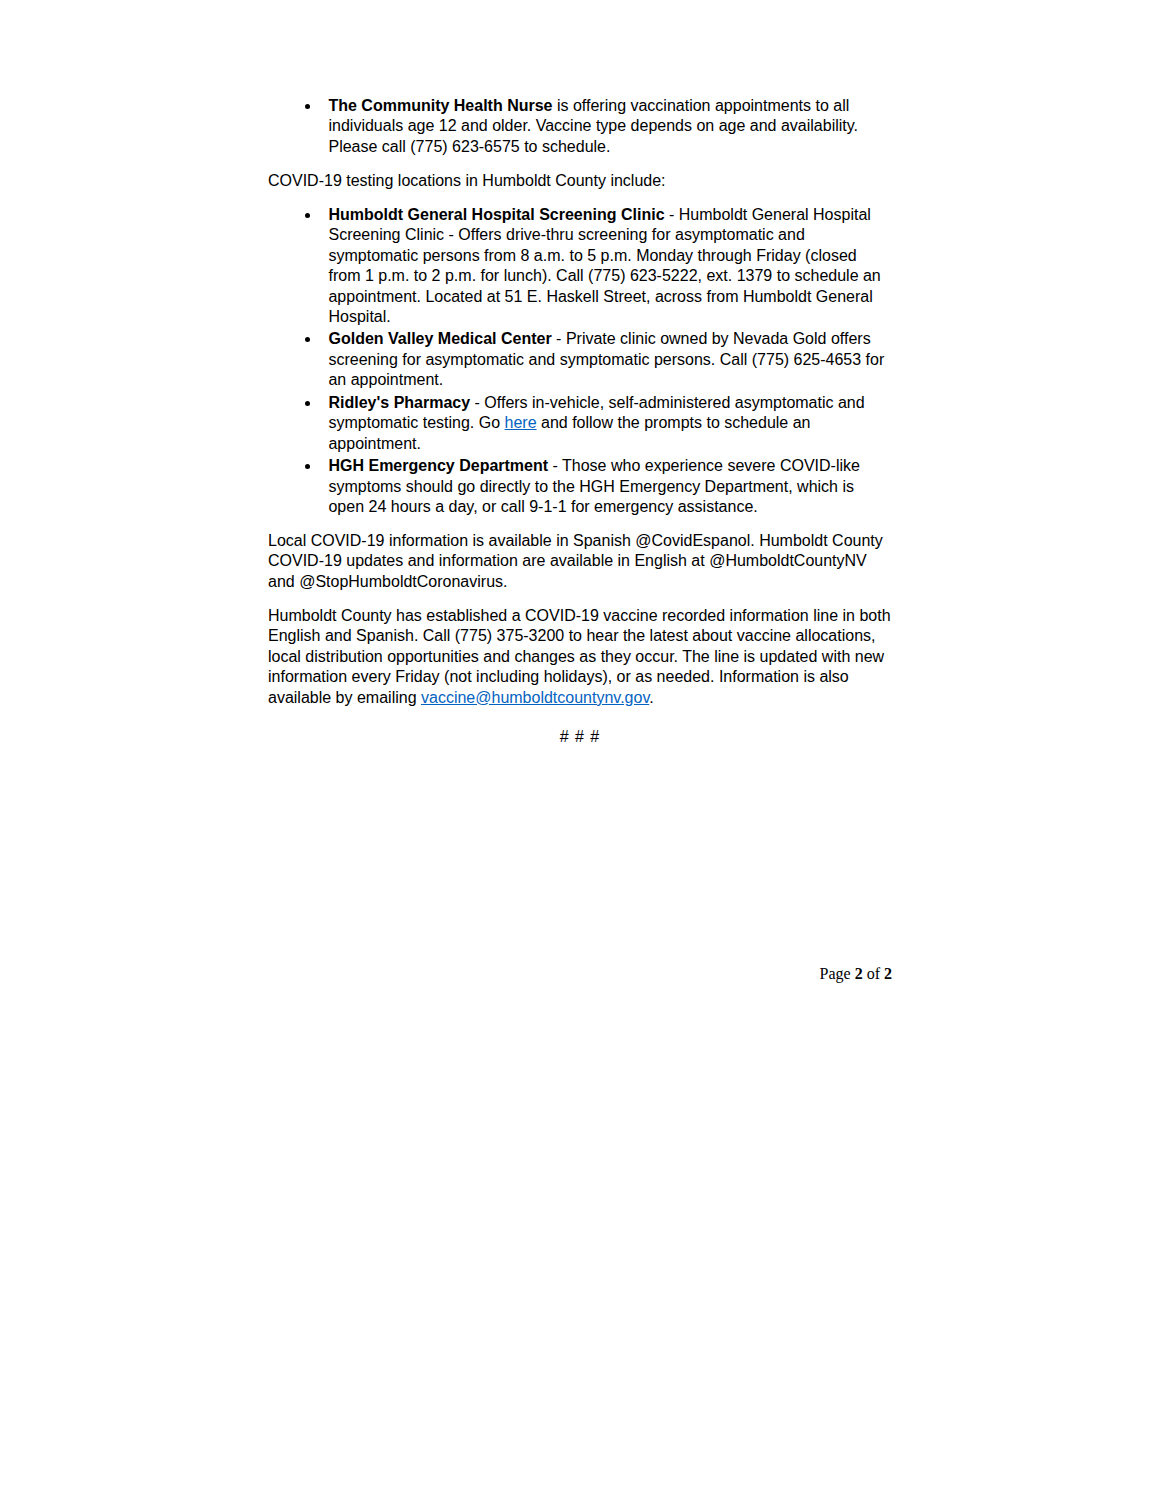The Community Health Nurse is offering vaccination appointments to all individuals age 12 and older. Vaccine type depends on age and availability. Please call (775) 623-6575 to schedule.
COVID-19 testing locations in Humboldt County include:
Humboldt General Hospital Screening Clinic - Humboldt General Hospital Screening Clinic - Offers drive-thru screening for asymptomatic and symptomatic persons from 8 a.m. to 5 p.m. Monday through Friday (closed from 1 p.m. to 2 p.m. for lunch). Call (775) 623-5222, ext. 1379 to schedule an appointment. Located at 51 E. Haskell Street, across from Humboldt General Hospital.
Golden Valley Medical Center - Private clinic owned by Nevada Gold offers screening for asymptomatic and symptomatic persons. Call (775) 625-4653 for an appointment.
Ridley's Pharmacy - Offers in-vehicle, self-administered asymptomatic and symptomatic testing. Go here and follow the prompts to schedule an appointment.
HGH Emergency Department - Those who experience severe COVID-like symptoms should go directly to the HGH Emergency Department, which is open 24 hours a day, or call 9-1-1 for emergency assistance.
Local COVID-19 information is available in Spanish @CovidEspanol. Humboldt County COVID-19 updates and information are available in English at @HumboldtCountyNV and @StopHumboldtCoronavirus.
Humboldt County has established a COVID-19 vaccine recorded information line in both English and Spanish. Call (775) 375-3200 to hear the latest about vaccine allocations, local distribution opportunities and changes as they occur. The line is updated with new information every Friday (not including holidays), or as needed. Information is also available by emailing vaccine@humboldtcountynv.gov.
# # #
Page 2 of 2